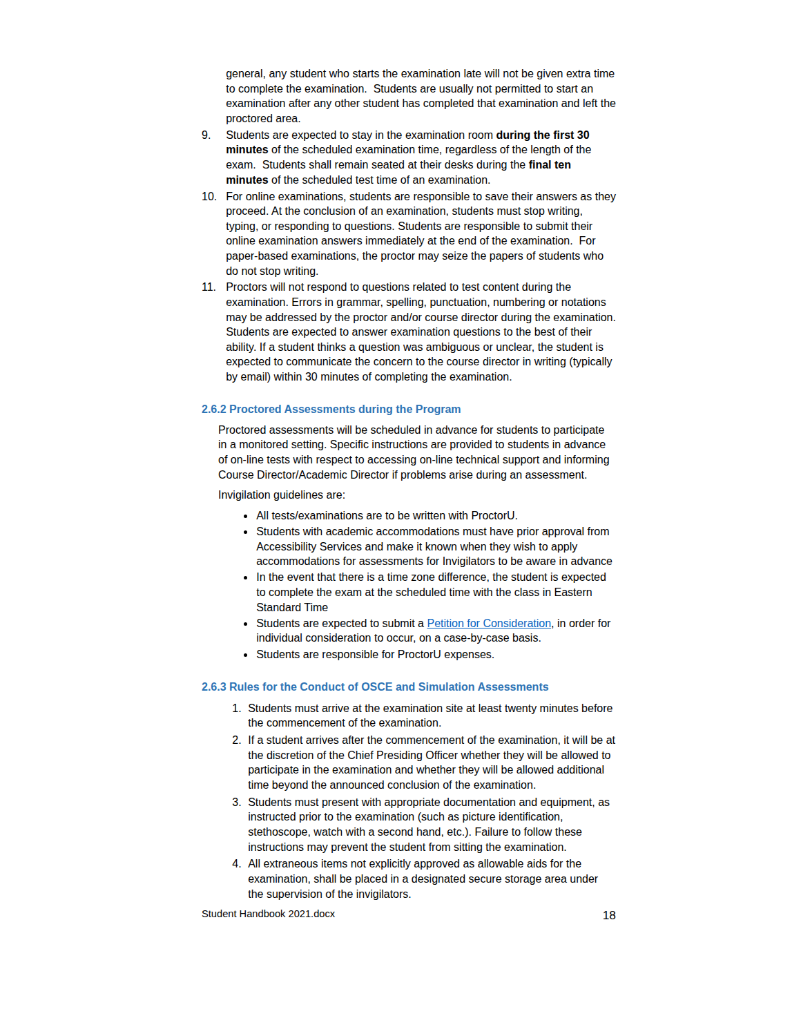general, any student who starts the examination late will not be given extra time to complete the examination. Students are usually not permitted to start an examination after any other student has completed that examination and left the proctored area.
9. Students are expected to stay in the examination room during the first 30 minutes of the scheduled examination time, regardless of the length of the exam. Students shall remain seated at their desks during the final ten minutes of the scheduled test time of an examination.
10. For online examinations, students are responsible to save their answers as they proceed. At the conclusion of an examination, students must stop writing, typing, or responding to questions. Students are responsible to submit their online examination answers immediately at the end of the examination. For paper-based examinations, the proctor may seize the papers of students who do not stop writing.
11. Proctors will not respond to questions related to test content during the examination. Errors in grammar, spelling, punctuation, numbering or notations may be addressed by the proctor and/or course director during the examination. Students are expected to answer examination questions to the best of their ability. If a student thinks a question was ambiguous or unclear, the student is expected to communicate the concern to the course director in writing (typically by email) within 30 minutes of completing the examination.
2.6.2 Proctored Assessments during the Program
Proctored assessments will be scheduled in advance for students to participate in a monitored setting. Specific instructions are provided to students in advance of on-line tests with respect to accessing on-line technical support and informing Course Director/Academic Director if problems arise during an assessment.
Invigilation guidelines are:
All tests/examinations are to be written with ProctorU.
Students with academic accommodations must have prior approval from Accessibility Services and make it known when they wish to apply accommodations for assessments for Invigilators to be aware in advance
In the event that there is a time zone difference, the student is expected to complete the exam at the scheduled time with the class in Eastern Standard Time
Students are expected to submit a Petition for Consideration, in order for individual consideration to occur, on a case-by-case basis.
Students are responsible for ProctorU expenses.
2.6.3 Rules for the Conduct of OSCE and Simulation Assessments
1. Students must arrive at the examination site at least twenty minutes before the commencement of the examination.
2. If a student arrives after the commencement of the examination, it will be at the discretion of the Chief Presiding Officer whether they will be allowed to participate in the examination and whether they will be allowed additional time beyond the announced conclusion of the examination.
3. Students must present with appropriate documentation and equipment, as instructed prior to the examination (such as picture identification, stethoscope, watch with a second hand, etc.). Failure to follow these instructions may prevent the student from sitting the examination.
4. All extraneous items not explicitly approved as allowable aids for the examination, shall be placed in a designated secure storage area under the supervision of the invigilators.
Student Handbook 2021.docx 18